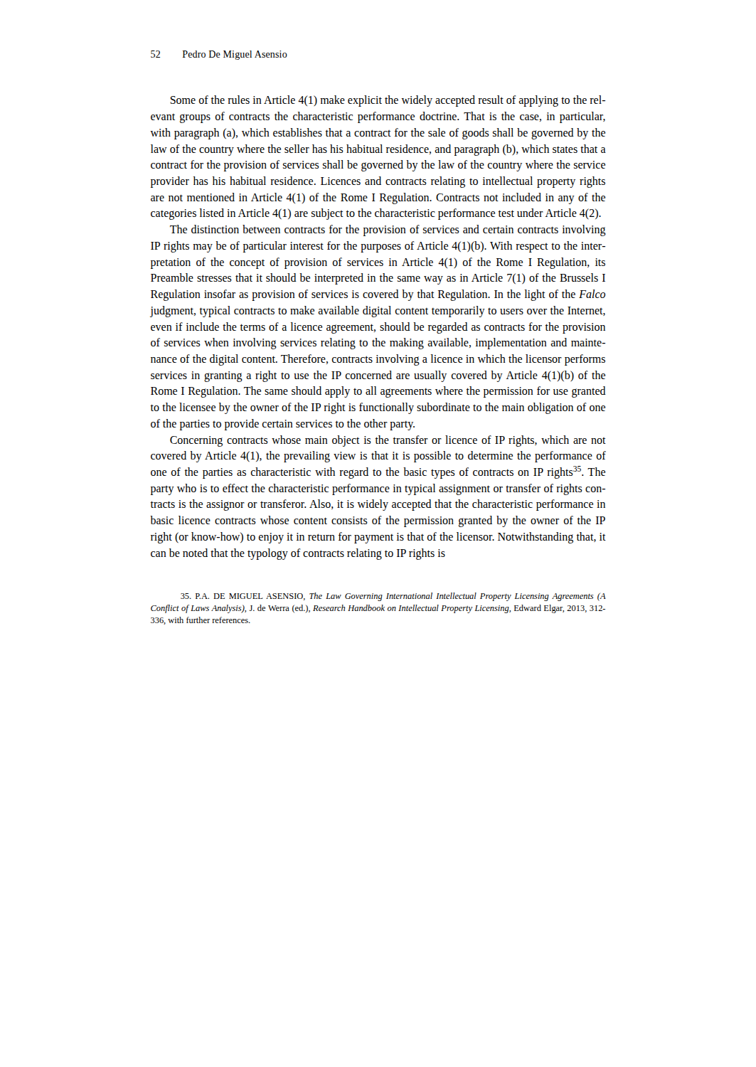52 Pedro De Miguel Asensio
Some of the rules in Article 4(1) make explicit the widely accepted result of applying to the relevant groups of contracts the characteristic performance doctrine. That is the case, in particular, with paragraph (a), which establishes that a contract for the sale of goods shall be governed by the law of the country where the seller has his habitual residence, and paragraph (b), which states that a contract for the provision of services shall be governed by the law of the country where the service provider has his habitual residence. Licences and contracts relating to intellectual property rights are not mentioned in Article 4(1) of the Rome I Regulation. Contracts not included in any of the categories listed in Article 4(1) are subject to the characteristic performance test under Article 4(2).
The distinction between contracts for the provision of services and certain contracts involving IP rights may be of particular interest for the purposes of Article 4(1)(b). With respect to the interpretation of the concept of provision of services in Article 4(1) of the Rome I Regulation, its Preamble stresses that it should be interpreted in the same way as in Article 7(1) of the Brussels I Regulation insofar as provision of services is covered by that Regulation. In the light of the Falco judgment, typical contracts to make available digital content temporarily to users over the Internet, even if include the terms of a licence agreement, should be regarded as contracts for the provision of services when involving services relating to the making available, implementation and maintenance of the digital content. Therefore, contracts involving a licence in which the licensor performs services in granting a right to use the IP concerned are usually covered by Article 4(1)(b) of the Rome I Regulation. The same should apply to all agreements where the permission for use granted to the licensee by the owner of the IP right is functionally subordinate to the main obligation of one of the parties to provide certain services to the other party.
Concerning contracts whose main object is the transfer or licence of IP rights, which are not covered by Article 4(1), the prevailing view is that it is possible to determine the performance of one of the parties as characteristic with regard to the basic types of contracts on IP rights35. The party who is to effect the characteristic performance in typical assignment or transfer of rights contracts is the assignor or transferor. Also, it is widely accepted that the characteristic performance in basic licence contracts whose content consists of the permission granted by the owner of the IP right (or know-how) to enjoy it in return for payment is that of the licensor. Notwithstanding that, it can be noted that the typology of contracts relating to IP rights is
35. P.A. DE MIGUEL ASENSIO, The Law Governing International Intellectual Property Licensing Agreements (A Conflict of Laws Analysis), J. de Werra (ed.), Research Handbook on Intellectual Property Licensing, Edward Elgar, 2013, 312-336, with further references.